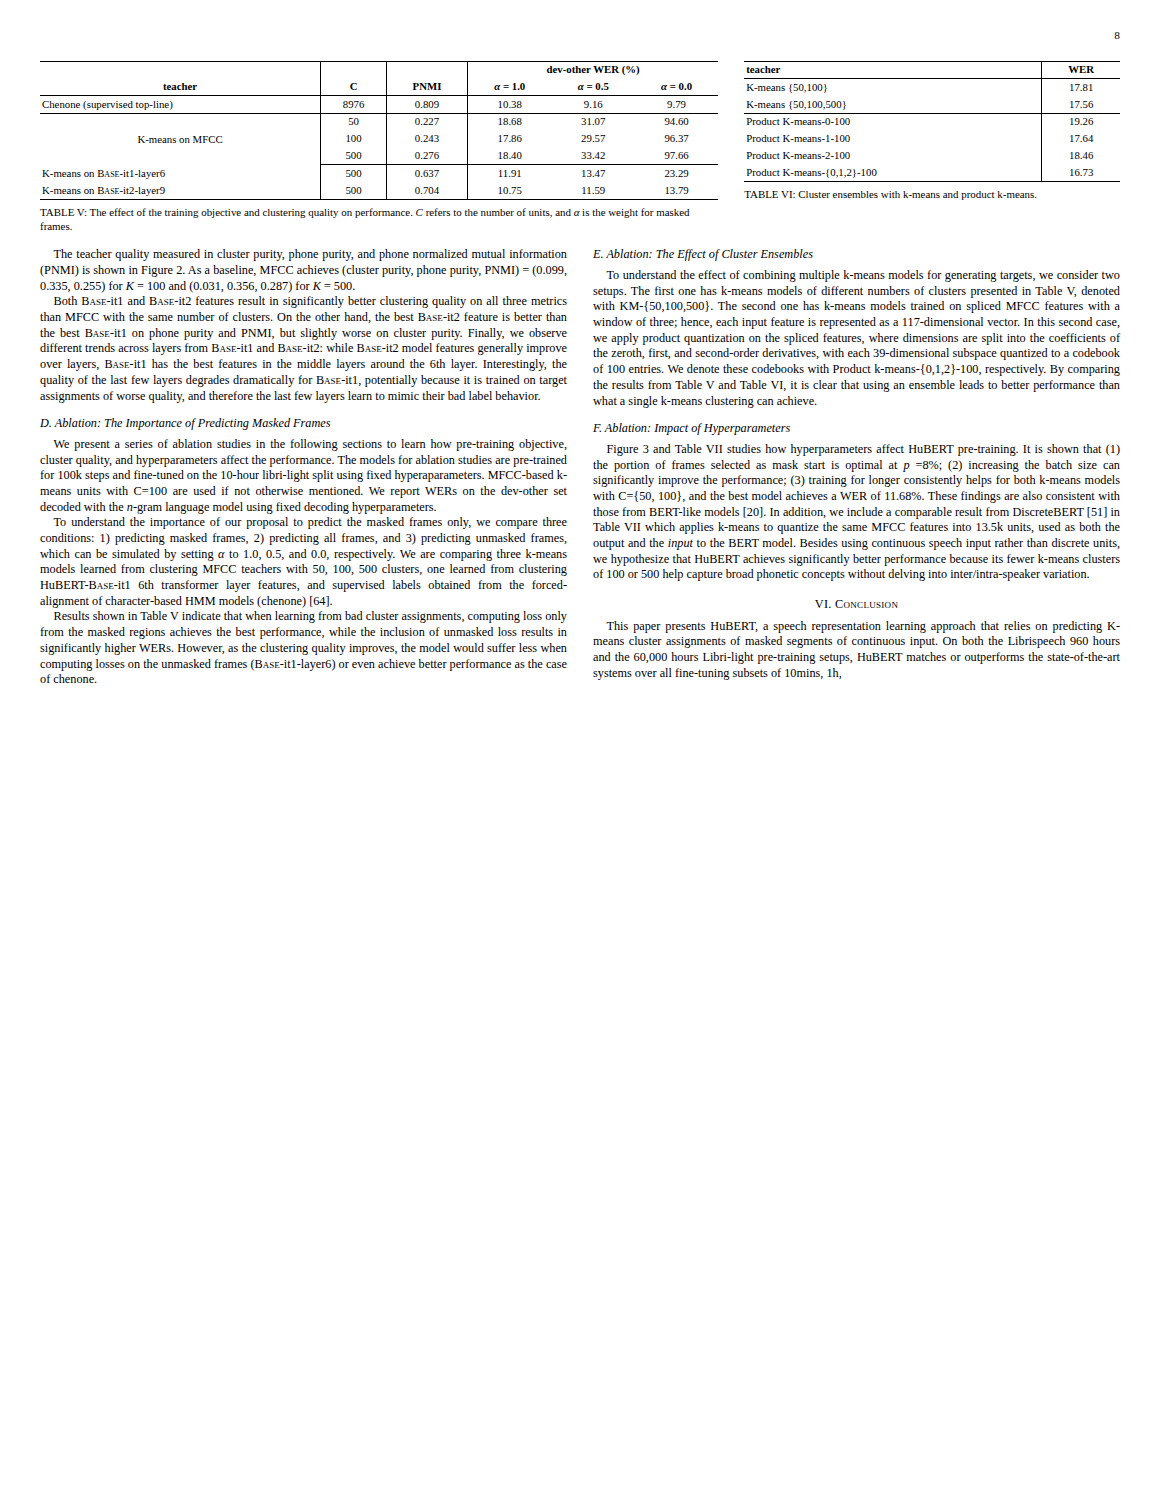8
TABLE V: The effect of the training objective and clustering quality on performance. C refers to the number of units, and α is the weight for masked frames.
| teacher | C | PNMI | dev-other WER (%) |
| --- | --- | --- | --- |
| α = 1.0 | α = 0.5 | α = 0.0 |
| Chenone (supervised top-line) | 8976 | 0.809 | 10.38 | 9.16 | 9.79 |
| K-means on MFCC | 50 | 0.227 | 18.68 | 31.07 | 94.60 |
| 100 | 0.243 | 17.86 | 29.57 | 96.37 |
| 500 | 0.276 | 18.40 | 33.42 | 97.66 |
| K-means on Base -it1-layer6 | 500 | 0.637 | 11.91 | 13.47 | 23.29 |
| K-means on Base -it2-layer9 | 500 | 0.704 | 10.75 | 11.59 | 13.79 |
TABLE VI: Cluster ensembles with k-means and product k-means.
| teacher | WER |
| --- | --- |
| K-means {50,100} | 17.81 |
| K-means {50,100,500} | 17.56 |
| Product K-means-0-100 | 19.26 |
| Product K-means-1-100 | 17.64 |
| Product K-means-2-100 | 18.46 |
| Product K-means-{0,1,2}-100 | 16.73 |
The teacher quality measured in cluster purity, phone purity, and phone normalized mutual information (PNMI) is shown in Figure 2. As a baseline, MFCC achieves (cluster purity, phone purity, PNMI) = (0.099, 0.335, 0.255) for K = 100 and (0.031, 0.356, 0.287) for K = 500.
Both Base-it1 and Base-it2 features result in significantly better clustering quality on all three metrics than MFCC with the same number of clusters. On the other hand, the best Base-it2 feature is better than the best Base-it1 on phone purity and PNMI, but slightly worse on cluster purity. Finally, we observe different trends across layers from Base-it1 and Base-it2: while Base-it2 model features generally improve over layers, Base-it1 has the best features in the middle layers around the 6th layer. Interestingly, the quality of the last few layers degrades dramatically for Base-it1, potentially because it is trained on target assignments of worse quality, and therefore the last few layers learn to mimic their bad label behavior.
D. Ablation: The Importance of Predicting Masked Frames
We present a series of ablation studies in the following sections to learn how pre-training objective, cluster quality, and hyperparameters affect the performance. The models for ablation studies are pre-trained for 100k steps and fine-tuned on the 10-hour libri-light split using fixed hyperaparameters. MFCC-based k-means units with C=100 are used if not otherwise mentioned. We report WERs on the dev-other set decoded with the n-gram language model using fixed decoding hyperparameters.
To understand the importance of our proposal to predict the masked frames only, we compare three conditions: 1) predicting masked frames, 2) predicting all frames, and 3) predicting unmasked frames, which can be simulated by setting α to 1.0, 0.5, and 0.0, respectively. We are comparing three k-means models learned from clustering MFCC teachers with 50, 100, 500 clusters, one learned from clustering HuBERT-Base-it1 6th transformer layer features, and supervised labels obtained from the forced-alignment of character-based HMM models (chenone) [64].
Results shown in Table V indicate that when learning from bad cluster assignments, computing loss only from the masked regions achieves the best performance, while the inclusion of unmasked loss results in significantly higher WERs. However, as the clustering quality improves, the model would suffer less when computing losses on the unmasked frames (Base-it1-layer6) or even achieve better performance as the case of chenone.
E. Ablation: The Effect of Cluster Ensembles
To understand the effect of combining multiple k-means models for generating targets, we consider two setups. The first one has k-means models of different numbers of clusters presented in Table V, denoted with KM-{50,100,500}. The second one has k-means models trained on spliced MFCC features with a window of three; hence, each input feature is represented as a 117-dimensional vector. In this second case, we apply product quantization on the spliced features, where dimensions are split into the coefficients of the zeroth, first, and second-order derivatives, with each 39-dimensional subspace quantized to a codebook of 100 entries. We denote these codebooks with Product k-means-{0,1,2}-100, respectively. By comparing the results from Table V and Table VI, it is clear that using an ensemble leads to better performance than what a single k-means clustering can achieve.
F. Ablation: Impact of Hyperparameters
Figure 3 and Table VII studies how hyperparameters affect HuBERT pre-training. It is shown that (1) the portion of frames selected as mask start is optimal at p =8%; (2) increasing the batch size can significantly improve the performance; (3) training for longer consistently helps for both k-means models with C={50, 100}, and the best model achieves a WER of 11.68%. These findings are also consistent with those from BERT-like models [20]. In addition, we include a comparable result from DiscreteBERT [51] in Table VII which applies k-means to quantize the same MFCC features into 13.5k units, used as both the output and the input to the BERT model. Besides using continuous speech input rather than discrete units, we hypothesize that HuBERT achieves significantly better performance because its fewer k-means clusters of 100 or 500 help capture broad phonetic concepts without delving into inter/intra-speaker variation.
VI. Conclusion
This paper presents HuBERT, a speech representation learning approach that relies on predicting K-means cluster assignments of masked segments of continuous input. On both the Librispeech 960 hours and the 60,000 hours Libri-light pre-training setups, HuBERT matches or outperforms the state-of-the-art systems over all fine-tuning subsets of 10mins, 1h,